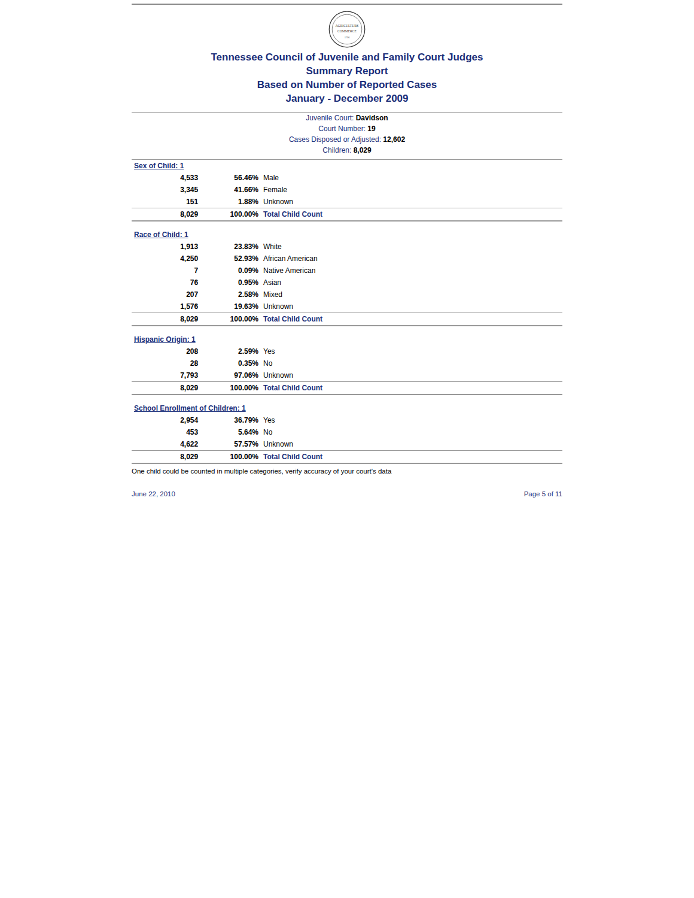Tennessee Council of Juvenile and Family Court Judges
Summary Report
Based on Number of Reported Cases
January - December 2009
Juvenile Court: Davidson
Court Number: 19
Cases Disposed or Adjusted: 12,602
Children: 8,029
| Sex of Child: 1 |
| 4,533 | 56.46% | Male |
| 3,345 | 41.66% | Female |
| 151 | 1.88% | Unknown |
| 8,029 | 100.00% | Total Child Count |
| Race of Child: 1 |
| 1,913 | 23.83% | White |
| 4,250 | 52.93% | African American |
| 7 | 0.09% | Native American |
| 76 | 0.95% | Asian |
| 207 | 2.58% | Mixed |
| 1,576 | 19.63% | Unknown |
| 8,029 | 100.00% | Total Child Count |
| Hispanic Origin: 1 |
| 208 | 2.59% | Yes |
| 28 | 0.35% | No |
| 7,793 | 97.06% | Unknown |
| 8,029 | 100.00% | Total Child Count |
| School Enrollment of Children: 1 |
| 2,954 | 36.79% | Yes |
| 453 | 5.64% | No |
| 4,622 | 57.57% | Unknown |
| 8,029 | 100.00% | Total Child Count |
One child could be counted in multiple categories, verify accuracy of your court's data
June 22, 2010
Page 5 of 11